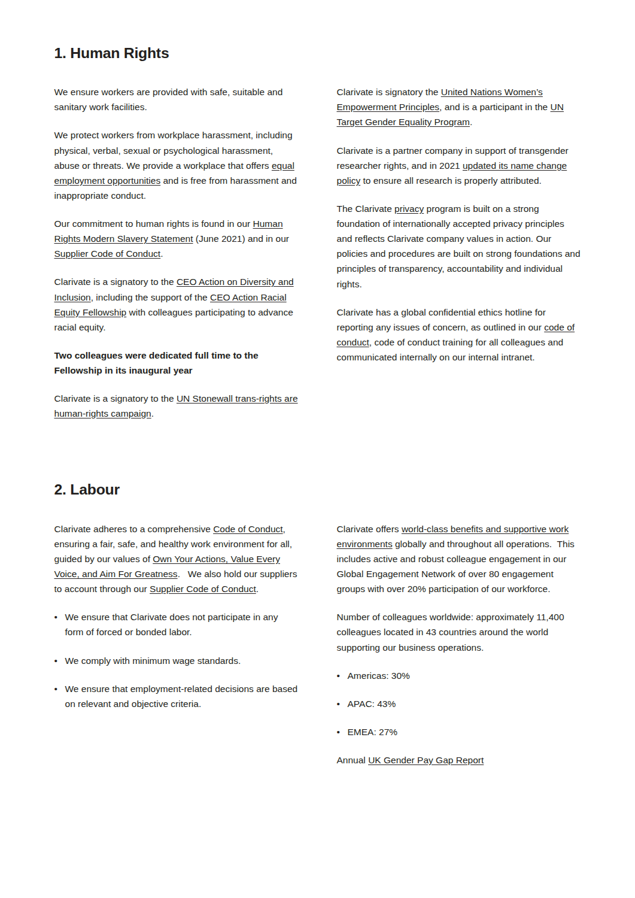1. Human Rights
We ensure workers are provided with safe, suitable and sanitary work facilities.
We protect workers from workplace harassment, including physical, verbal, sexual or psychological harassment, abuse or threats. We provide a workplace that offers equal employment opportunities and is free from harassment and inappropriate conduct.
Our commitment to human rights is found in our Human Rights Modern Slavery Statement (June 2021) and in our Supplier Code of Conduct.
Clarivate is a signatory to the CEO Action on Diversity and Inclusion, including the support of the CEO Action Racial Equity Fellowship with colleagues participating to advance racial equity.
Two colleagues were dedicated full time to the Fellowship in its inaugural year
Clarivate is a signatory to the UN Stonewall trans-rights are human-rights campaign.
Clarivate is signatory the United Nations Women’s Empowerment Principles, and is a participant in the UN Target Gender Equality Program.
Clarivate is a partner company in support of transgender researcher rights, and in 2021 updated its name change policy to ensure all research is properly attributed.
The Clarivate privacy program is built on a strong foundation of internationally accepted privacy principles and reflects Clarivate company values in action. Our policies and procedures are built on strong foundations and principles of transparency, accountability and individual rights.
Clarivate has a global confidential ethics hotline for reporting any issues of concern, as outlined in our code of conduct, code of conduct training for all colleagues and communicated internally on our internal intranet.
2. Labour
Clarivate adheres to a comprehensive Code of Conduct, ensuring a fair, safe, and healthy work environment for all, guided by our values of Own Your Actions, Value Every Voice, and Aim For Greatness. We also hold our suppliers to account through our Supplier Code of Conduct.
We ensure that Clarivate does not participate in any form of forced or bonded labor.
We comply with minimum wage standards.
We ensure that employment-related decisions are based on relevant and objective criteria.
Clarivate offers world-class benefits and supportive work environments globally and throughout all operations. This includes active and robust colleague engagement in our Global Engagement Network of over 80 engagement groups with over 20% participation of our workforce.
Number of colleagues worldwide: approximately 11,400 colleagues located in 43 countries around the world supporting our business operations.
Americas: 30%
APAC: 43%
EMEA: 27%
Annual UK Gender Pay Gap Report